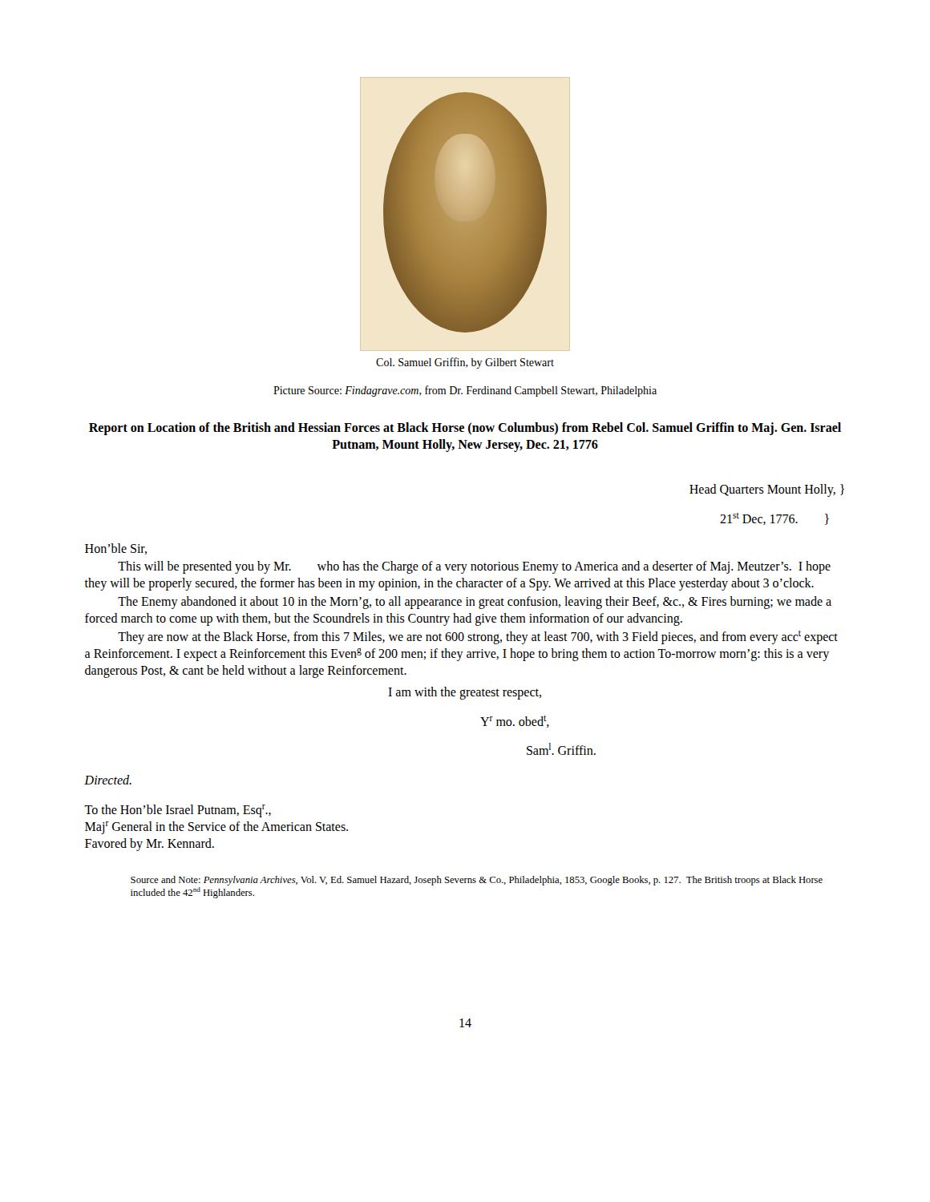Col. Samuel Griffin, by Gilbert Stewart
Picture Source: Findagrave.com, from Dr. Ferdinand Campbell Stewart, Philadelphia
Report on Location of the British and Hessian Forces at Black Horse (now Columbus) from Rebel Col. Samuel Griffin to Maj. Gen. Israel Putnam, Mount Holly, New Jersey, Dec. 21, 1776
Head Quarters Mount Holly, }
21st Dec, 1776. }
Hon’ble Sir,
This will be presented you by Mr. who has the Charge of a very notorious Enemy to America and a deserter of Maj. Meutzer’s. I hope they will be properly secured, the former has been in my opinion, in the character of a Spy. We arrived at this Place yesterday about 3 o’clock.
The Enemy abandoned it about 10 in the Morn’g, to all appearance in great confusion, leaving their Beef, &c., & Fires burning; we made a forced march to come up with them, but the Scoundrels in this Country had give them information of our advancing.
They are now at the Black Horse, from this 7 Miles, we are not 600 strong, they at least 700, with 3 Field pieces, and from every acct expect a Reinforcement. I expect a Reinforcement this Eveng of 200 men; if they arrive, I hope to bring them to action To-morrow morn’g: this is a very dangerous Post, & cant be held without a large Reinforcement.
I am with the greatest respect,
Yr mo. obedt,
Saml. Griffin.
Directed.
To the Hon’ble Israel Putnam, Esqr.,
Majr General in the Service of the American States.
Favored by Mr. Kennard.
Source and Note: Pennsylvania Archives, Vol. V, Ed. Samuel Hazard, Joseph Severns & Co., Philadelphia, 1853, Google Books, p. 127. The British troops at Black Horse included the 42nd Highlanders.
14